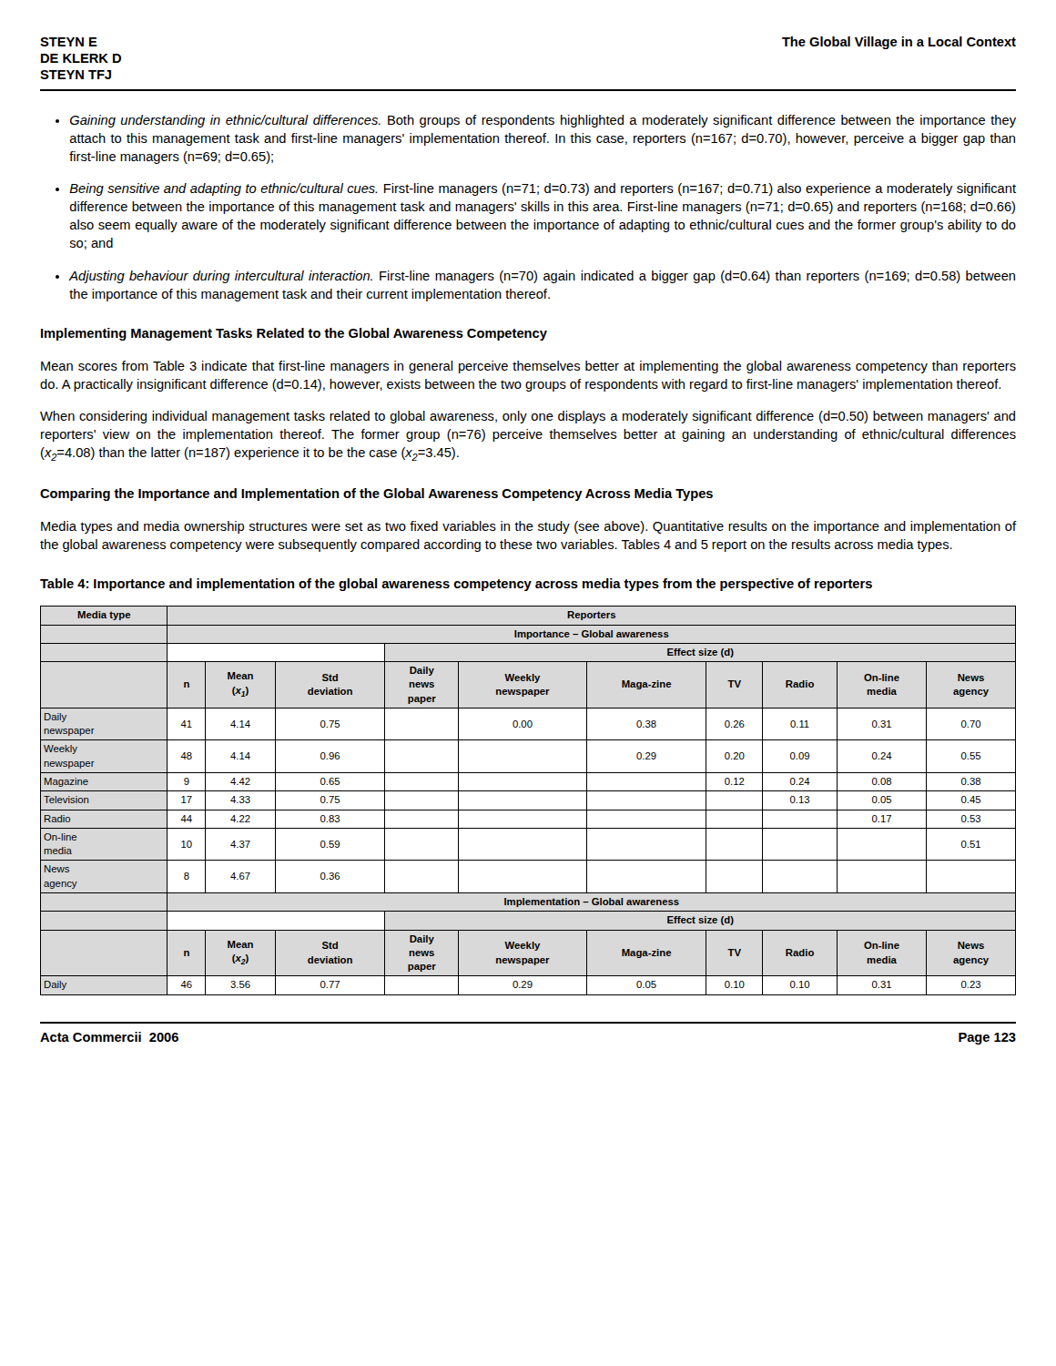STEYN E
DE KLERK D
STEYN TFJ
The Global Village in a Local Context
Gaining understanding in ethnic/cultural differences. Both groups of respondents highlighted a moderately significant difference between the importance they attach to this management task and first-line managers' implementation thereof. In this case, reporters (n=167; d=0.70), however, perceive a bigger gap than first-line managers (n=69; d=0.65);
Being sensitive and adapting to ethnic/cultural cues. First-line managers (n=71; d=0.73) and reporters (n=167; d=0.71) also experience a moderately significant difference between the importance of this management task and managers' skills in this area. First-line managers (n=71; d=0.65) and reporters (n=168; d=0.66) also seem equally aware of the moderately significant difference between the importance of adapting to ethnic/cultural cues and the former group's ability to do so; and
Adjusting behaviour during intercultural interaction. First-line managers (n=70) again indicated a bigger gap (d=0.64) than reporters (n=169; d=0.58) between the importance of this management task and their current implementation thereof.
Implementing Management Tasks Related to the Global Awareness Competency
Mean scores from Table 3 indicate that first-line managers in general perceive themselves better at implementing the global awareness competency than reporters do. A practically insignificant difference (d=0.14), however, exists between the two groups of respondents with regard to first-line managers' implementation thereof.
When considering individual management tasks related to global awareness, only one displays a moderately significant difference (d=0.50) between managers' and reporters' view on the implementation thereof. The former group (n=76) perceive themselves better at gaining an understanding of ethnic/cultural differences (x2=4.08) than the latter (n=187) experience it to be the case (x2=3.45).
Comparing the Importance and Implementation of the Global Awareness Competency Across Media Types
Media types and media ownership structures were set as two fixed variables in the study (see above). Quantitative results on the importance and implementation of the global awareness competency were subsequently compared according to these two variables. Tables 4 and 5 report on the results across media types.
Table 4: Importance and implementation of the global awareness competency across media types from the perspective of reporters
| Media type | Reporters |
| --- | --- |
| | Importance – Global awareness |
| | | Effect size (d) |
| | n | Mean ( x 1 ) | Std deviation | Daily news paper | Weekly newspaper | Maga-zine | TV | Radio | On-line media | News agency |
| Daily newspaper | 41 | 4.14 | 0.75 | | 0.00 | 0.38 | 0.26 | 0.11 | 0.31 | 0.70 |
| Weekly newspaper | 48 | 4.14 | 0.96 | | | 0.29 | 0.20 | 0.09 | 0.24 | 0.55 |
| Magazine | 9 | 4.42 | 0.65 | | | | 0.12 | 0.24 | 0.08 | 0.38 |
| Television | 17 | 4.33 | 0.75 | | | | | 0.13 | 0.05 | 0.45 |
| Radio | 44 | 4.22 | 0.83 | | | | | | 0.17 | 0.53 |
| On-line media | 10 | 4.37 | 0.59 | | | | | | | 0.51 |
| News agency | 8 | 4.67 | 0.36 | | | | | | | |
| | Implementation – Global awareness |
| | | Effect size (d) |
| | n | Mean ( x 2 ) | Std deviation | Daily news paper | Weekly newspaper | Maga-zine | TV | Radio | On-line media | News agency |
| Daily | 46 | 3.56 | 0.77 | | 0.29 | 0.05 | 0.10 | 0.10 | 0.31 | 0.23 |
Acta Commercii 2006
Page 123